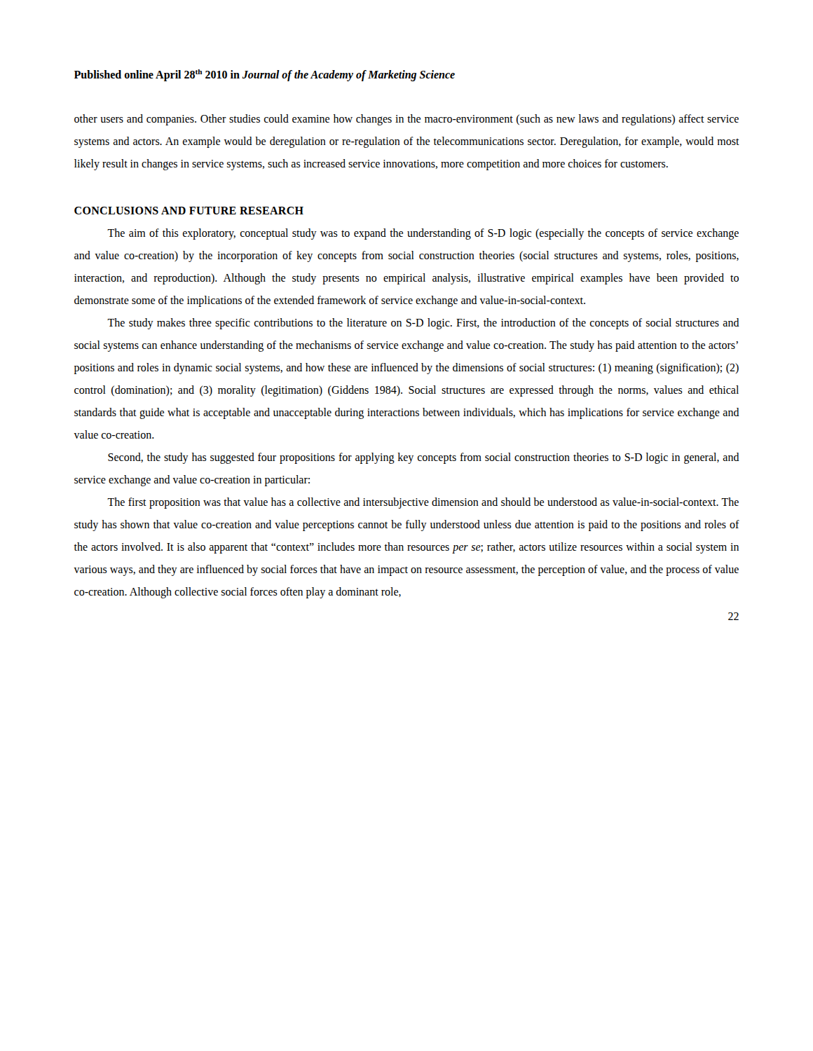Published online April 28th 2010 in Journal of the Academy of Marketing Science
other users and companies. Other studies could examine how changes in the macro-environment (such as new laws and regulations) affect service systems and actors. An example would be deregulation or re-regulation of the telecommunications sector. Deregulation, for example, would most likely result in changes in service systems, such as increased service innovations, more competition and more choices for customers.
CONCLUSIONS AND FUTURE RESEARCH
The aim of this exploratory, conceptual study was to expand the understanding of S-D logic (especially the concepts of service exchange and value co-creation) by the incorporation of key concepts from social construction theories (social structures and systems, roles, positions, interaction, and reproduction). Although the study presents no empirical analysis, illustrative empirical examples have been provided to demonstrate some of the implications of the extended framework of service exchange and value-in-social-context.
The study makes three specific contributions to the literature on S-D logic. First, the introduction of the concepts of social structures and social systems can enhance understanding of the mechanisms of service exchange and value co-creation. The study has paid attention to the actors’ positions and roles in dynamic social systems, and how these are influenced by the dimensions of social structures: (1) meaning (signification); (2) control (domination); and (3) morality (legitimation) (Giddens 1984). Social structures are expressed through the norms, values and ethical standards that guide what is acceptable and unacceptable during interactions between individuals, which has implications for service exchange and value co-creation.
Second, the study has suggested four propositions for applying key concepts from social construction theories to S-D logic in general, and service exchange and value co-creation in particular:
The first proposition was that value has a collective and intersubjective dimension and should be understood as value-in-social-context. The study has shown that value co-creation and value perceptions cannot be fully understood unless due attention is paid to the positions and roles of the actors involved. It is also apparent that “context” includes more than resources per se; rather, actors utilize resources within a social system in various ways, and they are influenced by social forces that have an impact on resource assessment, the perception of value, and the process of value co-creation. Although collective social forces often play a dominant role,
22